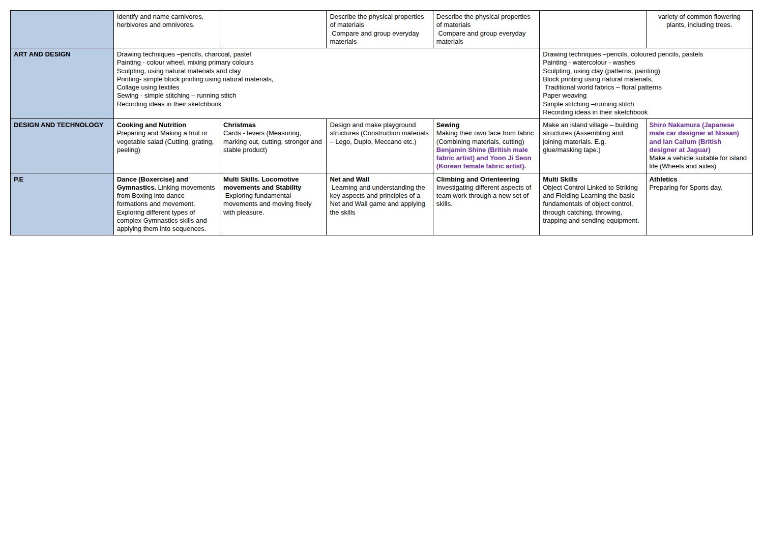| | Identify and name carnivores, herbivores and omnivores. | | Describe the physical properties of materials Compare and group everyday materials | Describe the physical properties of materials Compare and group everyday materials | | variety of common flowering plants, including trees. |
| ART AND DESIGN | Drawing techniques –pencils, charcoal, pastel Painting - colour wheel, mixing primary colours Sculpting, using natural materials and clay Printing- simple block printing using natural materials, Collage using textiles Sewing - simple stitching – running stitch Recording ideas in their sketchbook | Drawing techniques –pencils, coloured pencils, pastels Painting - watercolour - washes Sculpting, using clay (patterns, painting) Block printing using natural materials, Traditional world fabrics – floral patterns Paper weaving Simple stitching –running stitch Recording ideas in their sketchbook |
| DESIGN AND TECHNOLOGY | Cooking and Nutrition Preparing and Making a fruit or vegetable salad (Cutting, grating, peeling) | Christmas Cards - levers (Measuring, marking out, cutting, stronger and stable product) | Design and make playground structures (Construction materials – Lego, Duplo, Meccano etc.) | Sewing Making their own face from fabric (Combining materials, cutting) Benjamin Shine (British male fabric artist) and Yoon Ji Seon (Korean female fabric artist). | Make an island village – building structures (Assembling and joining materials. E.g. glue/masking tape.) | Shiro Nakamura (Japanese male car designer at Nissan) and Ian Callum (British designer at Jaguar) Make a vehicle suitable for island life (Wheels and axles) |
| P.E | Dance (Boxercise) and Gymnastics. Linking movements from Boxing into dance formations and movement. Exploring different types of complex Gymnastics skills and applying them into sequences. | Multi Skills. Locomotive movements and Stability Exploring fundamental movements and moving freely with pleasure. | Net and Wall Learning and understanding the key aspects and principles of a Net and Wall game and applying the skills | Climbing and Orienteering Investigating different aspects of team work through a new set of skills. | Multi Skills Object Control Linked to Striking and Fielding Learning the basic fundamentals of object control, through catching, throwing, trapping and sending equipment. | Athletics Preparing for Sports day. |